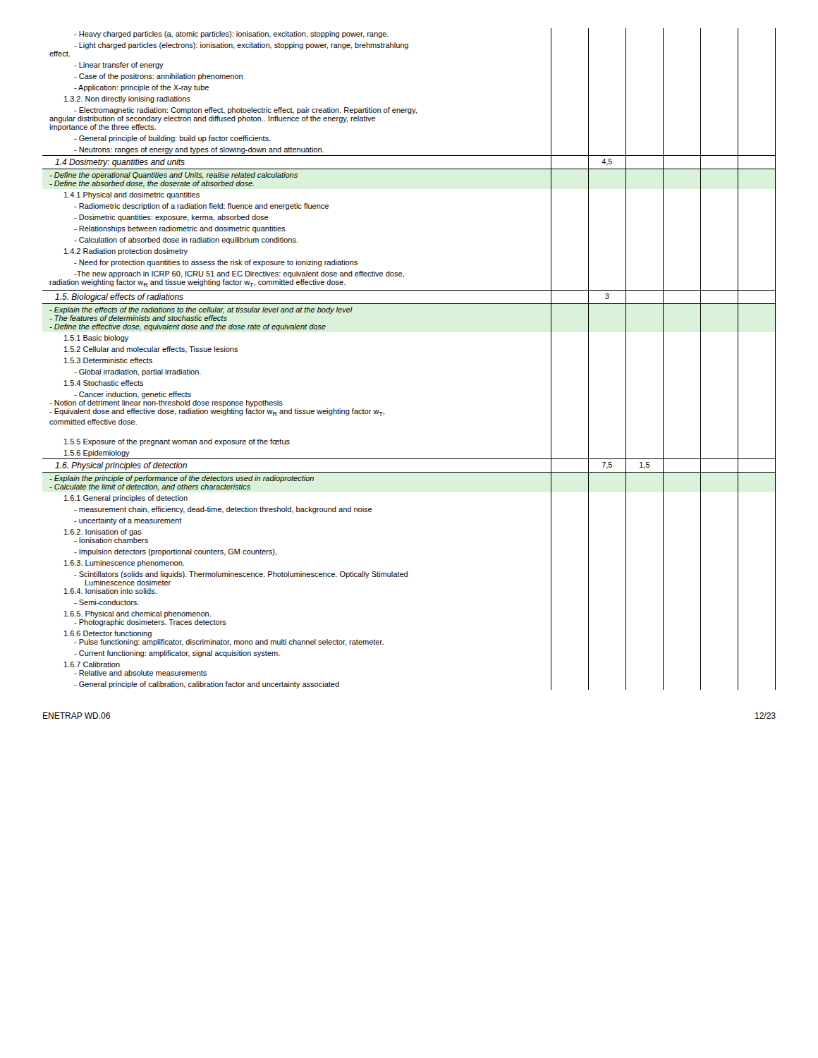| - Heavy charged particles (a, atomic particles): ionisation, excitation, stopping power, range. | | | | | | |
| - Light charged particles (electrons): ionisation, excitation, stopping power, range, brehmstrahlung effect. | | | | | | |
| - Linear transfer of energy | | | | | | |
| - Case of the positrons: annihilation phenomenon | | | | | | |
| - Application: principle of the X-ray tube | | | | | | |
| 1.3.2. Non directly ionising radiations | | | | | | |
| - Electromagnetic radiation: Compton effect, photoelectric effect, pair creation. Repartition of energy, angular distribution of secondary electron and diffused photon.. Influence of the energy, relative importance of the three effects. | | | | | | |
| - General principle of building: build up factor coefficients. | | | | | | |
| - Neutrons: ranges of energy and types of slowing-down and attenuation. | | | | | | |
| 1.4 Dosimetry: quantities and units | | 4,5 | | | | |
| - Define the operational Quantities and Units, realise related calculations - Define the absorbed dose, the doserate of absorbed dose. | | | | | | |
| 1.4.1 Physical and dosimetric quantities | | | | | | |
| - Radiometric description of a radiation field: fluence and energetic fluence | | | | | | |
| - Dosimetric quantities: exposure, kerma, absorbed dose | | | | | | |
| - Relationships between radiometric and dosimetric quantities | | | | | | |
| - Calculation of absorbed dose in radiation equilibrium conditions. | | | | | | |
| 1.4.2 Radiation protection dosimetry | | | | | | |
| - Need for protection quantities to assess the risk of exposure to ionizing radiations | | | | | | |
| -The new approach in ICRP 60, ICRU 51 and EC Directives: equivalent dose and effective dose, radiation weighting factor w R and tissue weighting factor w T , committed effective dose. | | | | | | |
| 1.5. Biological effects of radiations | | 3 | | | | |
| - Explain the effects of the radiations to the cellular, at tissular level and at the body level - The features of determinists and stochastic effects - Define the effective dose, equivalent dose and the dose rate of equivalent dose | | | | | | |
| 1.5.1 Basic biology | | | | | | |
| 1.5.2 Cellular and molecular effects, Tissue lesions | | | | | | |
| 1.5.3 Deterministic effects | | | | | | |
| - Global irradiation, partial irradiation. | | | | | | |
| 1.5.4 Stochastic effects | | | | | | |
| - Cancer induction, genetic effects - Notion of detriment linear non-threshold dose response hypothesis - Equivalent dose and effective dose, radiation weighting factor w R and tissue weighting factor w T , committed effective dose. | | | | | | |
| 1.5.5 Exposure of the pregnant woman and exposure of the fœtus | | | | | | |
| 1.5.6 Epidemiology | | | | | | |
| 1.6. Physical principles of detection | | 7,5 | 1,5 | | | |
| - Explain the principle of performance of the detectors used in radioprotection - Calculate the limit of detection, and others characteristics | | | | | | |
| 1.6.1 General principles of detection | | | | | | |
| - measurement chain, efficiency, dead-time, detection threshold, background and noise | | | | | | |
| - uncertainty of a measurement | | | | | | |
| 1.6.2. Ionisation of gas - Ionisation chambers | | | | | | |
| - Impulsion detectors (proportional counters, GM counters), | | | | | | |
| 1.6.3. Luminescence phenomenon. | | | | | | |
| - Scintillators (solids and liquids). Thermoluminescence. Photoluminescence. Optically Stimulated Luminescence dosimeter 1.6.4. Ionisation into solids. | | | | | | |
| - Semi-conductors. | | | | | | |
| 1.6.5. Physical and chemical phenomenon. - Photographic dosimeters. Traces detectors | | | | | | |
| 1.6.6 Detector functioning - Pulse functioning: amplificator, discriminator, mono and multi channel selector, ratemeter. | | | | | | |
| - Current functioning: amplificator, signal acquisition system. | | | | | | |
| 1.6.7 Calibration - Relative and absolute measurements | | | | | | |
| - General principle of calibration, calibration factor and uncertainty associated | | | | | | |
ENETRAP WD.06
12/23